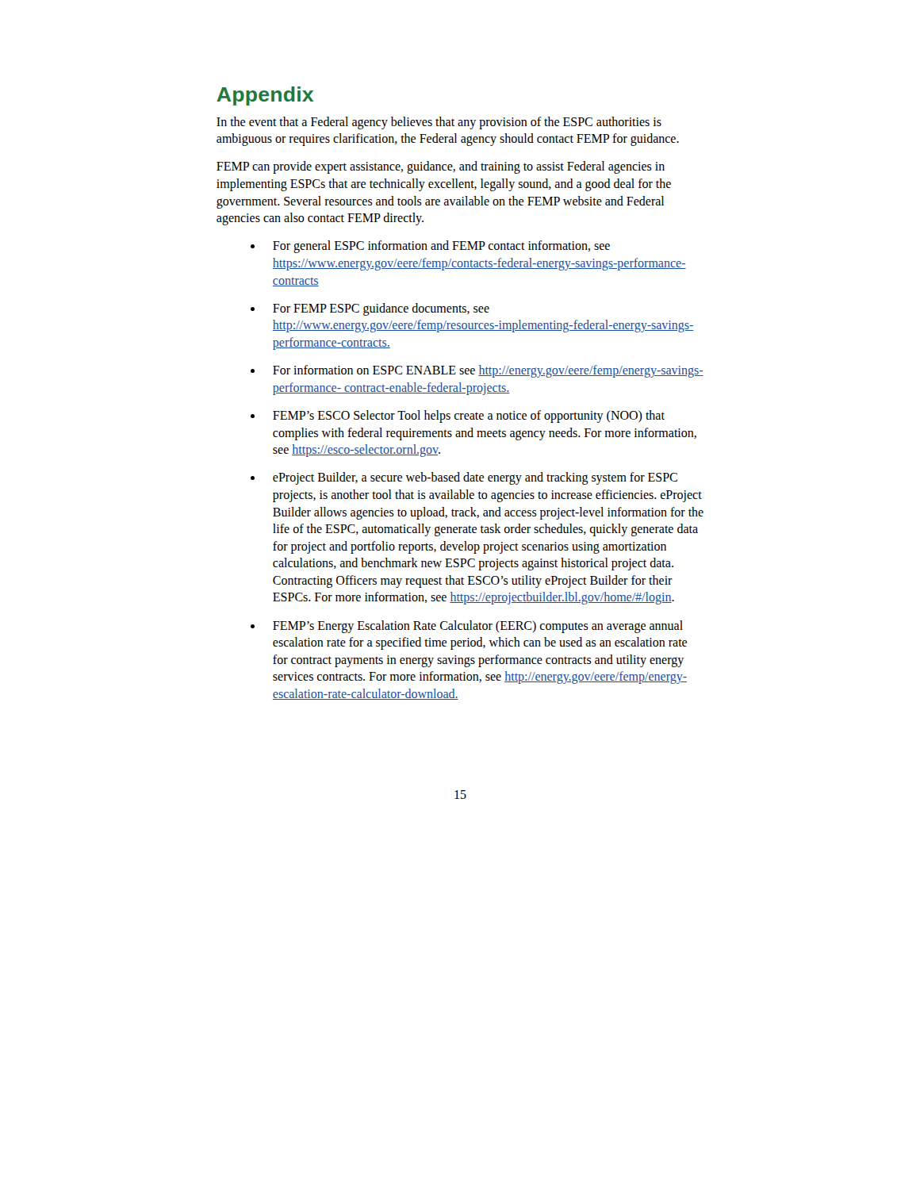Appendix
In the event that a Federal agency believes that any provision of the ESPC authorities is ambiguous or requires clarification, the Federal agency should contact FEMP for guidance.
FEMP can provide expert assistance, guidance, and training to assist Federal agencies in implementing ESPCs that are technically excellent, legally sound, and a good deal for the government. Several resources and tools are available on the FEMP website and Federal agencies can also contact FEMP directly.
For general ESPC information and FEMP contact information, see https://www.energy.gov/eere/femp/contacts-federal-energy-savings-performance-contracts
For FEMP ESPC guidance documents, see http://www.energy.gov/eere/femp/resources-implementing-federal-energy-savings-performance-contracts.
For information on ESPC ENABLE see http://energy.gov/eere/femp/energy-savings-performance- contract-enable-federal-projects.
FEMP’s ESCO Selector Tool helps create a notice of opportunity (NOO) that complies with federal requirements and meets agency needs. For more information, see https://esco-selector.ornl.gov.
eProject Builder, a secure web-based date energy and tracking system for ESPC projects, is another tool that is available to agencies to increase efficiencies. eProject Builder allows agencies to upload, track, and access project-level information for the life of the ESPC, automatically generate task order schedules, quickly generate data for project and portfolio reports, develop project scenarios using amortization calculations, and benchmark new ESPC projects against historical project data. Contracting Officers may request that ESCO’s utility eProject Builder for their ESPCs. For more information, see https://eprojectbuilder.lbl.gov/home/#/login.
FEMP’s Energy Escalation Rate Calculator (EERC) computes an average annual escalation rate for a specified time period, which can be used as an escalation rate for contract payments in energy savings performance contracts and utility energy services contracts. For more information, see http://energy.gov/eere/femp/energy-escalation-rate-calculator-download.
15